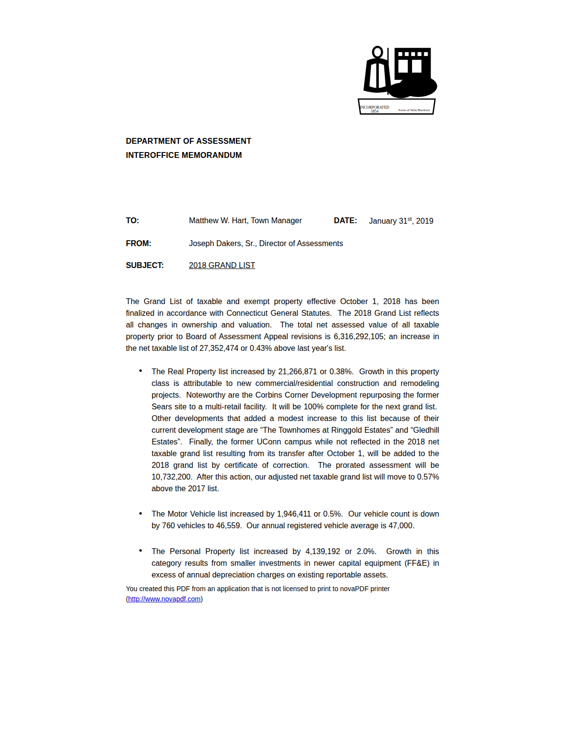INCORPORATED 1854 Town of West Hartford
DEPARTMENT OF ASSESSMENT
INTEROFFICE MEMORANDUM
| TO: | Matthew W. Hart, Town Manager | DATE: | January 31 st , 2019 |
| FROM: | Joseph Dakers, Sr., Director of Assessments |
| SUBJECT: | 2018 GRAND LIST |
The Grand List of taxable and exempt property effective October 1, 2018 has been finalized in accordance with Connecticut General Statutes. The 2018 Grand List reflects all changes in ownership and valuation. The total net assessed value of all taxable property prior to Board of Assessment Appeal revisions is 6,316,292,105; an increase in the net taxable list of 27,352,474 or 0.43% above last year's list.
The Real Property list increased by 21,266,871 or 0.38%. Growth in this property class is attributable to new commercial/residential construction and remodeling projects. Noteworthy are the Corbins Corner Development repurposing the former Sears site to a multi-retail facility. It will be 100% complete for the next grand list. Other developments that added a modest increase to this list because of their current development stage are “The Townhomes at Ringgold Estates” and “Gledhill Estates”. Finally, the former UConn campus while not reflected in the 2018 net taxable grand list resulting from its transfer after October 1, will be added to the 2018 grand list by certificate of correction. The prorated assessment will be 10,732,200. After this action, our adjusted net taxable grand list will move to 0.57% above the 2017 list.
The Motor Vehicle list increased by 1,946,411 or 0.5%. Our vehicle count is down by 760 vehicles to 46,559. Our annual registered vehicle average is 47,000.
The Personal Property list increased by 4,139,192 or 2.0%. Growth in this category results from smaller investments in newer capital equipment (FF&E) in excess of annual depreciation charges on existing reportable assets.
You created this PDF from an application that is not licensed to print to novaPDF printer (http://www.novapdf.com)